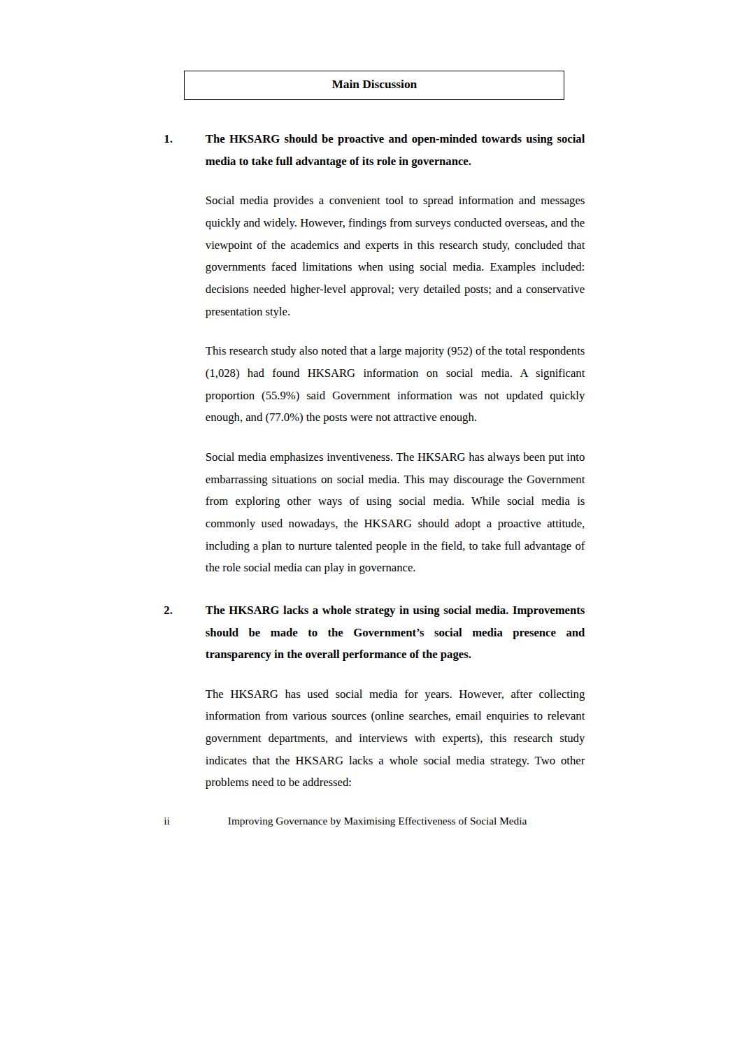Main Discussion
1.
The HKSARG should be proactive and open-minded towards using social media to take full advantage of its role in governance.
Social media provides a convenient tool to spread information and messages quickly and widely. However, findings from surveys conducted overseas, and the viewpoint of the academics and experts in this research study, concluded that governments faced limitations when using social media. Examples included: decisions needed higher-level approval; very detailed posts; and a conservative presentation style.
This research study also noted that a large majority (952) of the total respondents (1,028) had found HKSARG information on social media. A significant proportion (55.9%) said Government information was not updated quickly enough, and (77.0%) the posts were not attractive enough.
Social media emphasizes inventiveness. The HKSARG has always been put into embarrassing situations on social media. This may discourage the Government from exploring other ways of using social media. While social media is commonly used nowadays, the HKSARG should adopt a proactive attitude, including a plan to nurture talented people in the field, to take full advantage of the role social media can play in governance.
2.
The HKSARG lacks a whole strategy in using social media. Improvements should be made to the Government’s social media presence and transparency in the overall performance of the pages.
The HKSARG has used social media for years. However, after collecting information from various sources (online searches, email enquiries to relevant government departments, and interviews with experts), this research study indicates that the HKSARG lacks a whole social media strategy. Two other problems need to be addressed:
ii
Improving Governance by Maximising Effectiveness of Social Media